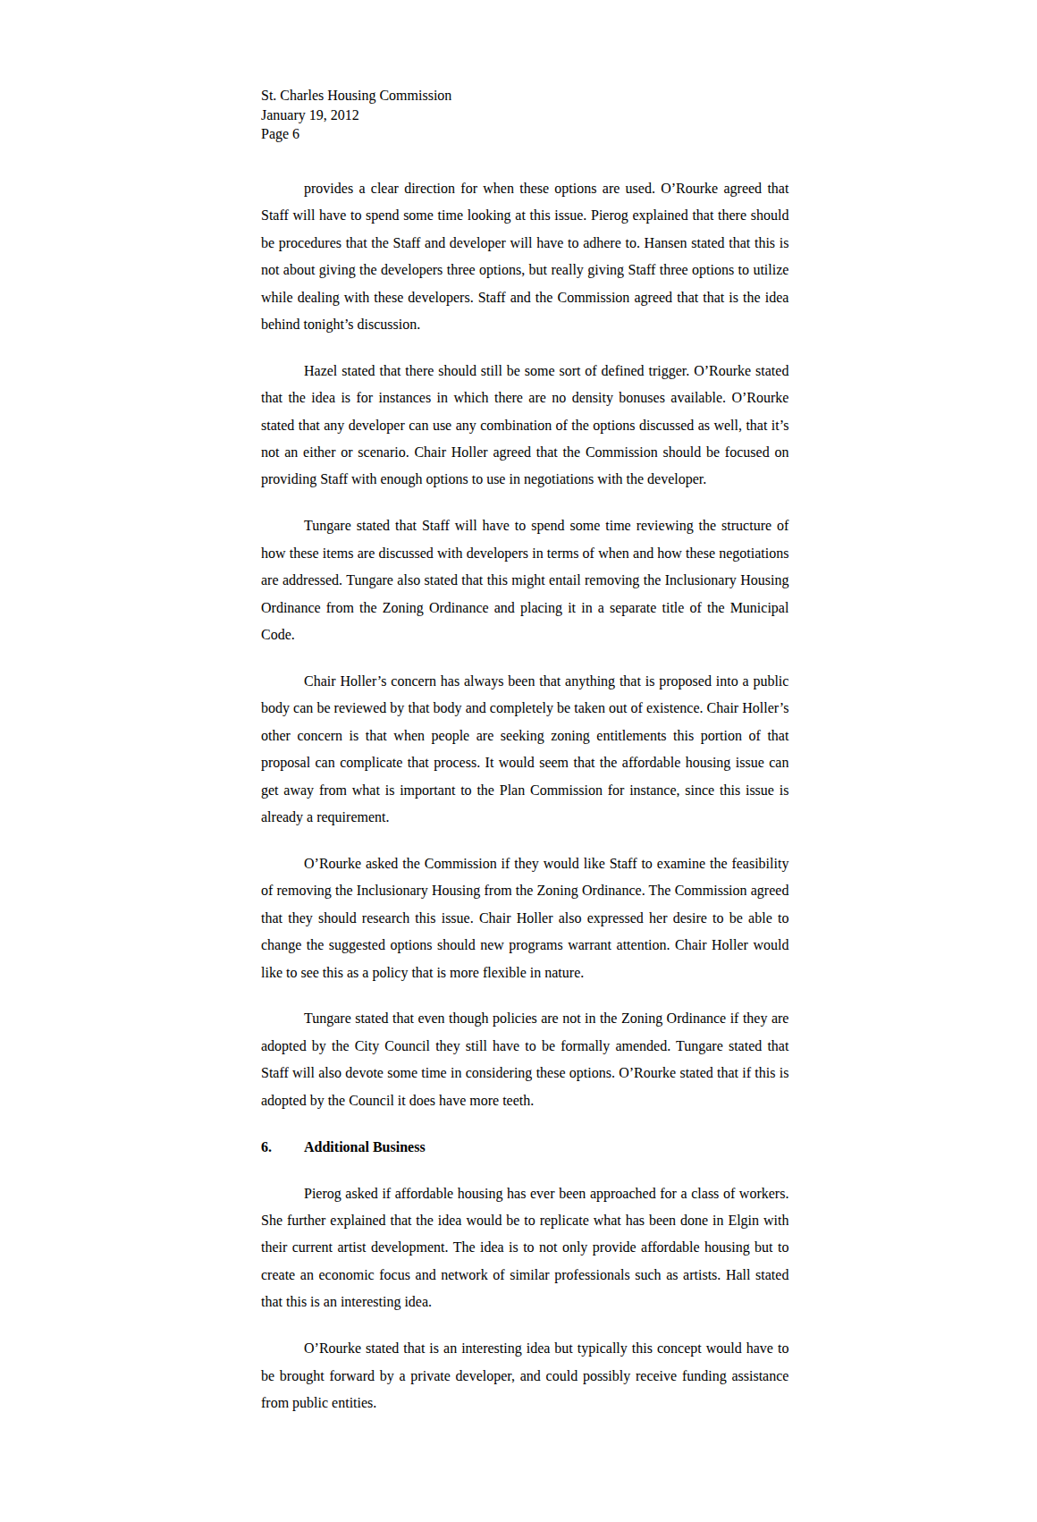St. Charles Housing Commission
January 19, 2012
Page 6
provides a clear direction for when these options are used. O’Rourke agreed that Staff will have to spend some time looking at this issue. Pierog explained that there should be procedures that the Staff and developer will have to adhere to. Hansen stated that this is not about giving the developers three options, but really giving Staff three options to utilize while dealing with these developers. Staff and the Commission agreed that that is the idea behind tonight’s discussion.
Hazel stated that there should still be some sort of defined trigger. O’Rourke stated that the idea is for instances in which there are no density bonuses available. O’Rourke stated that any developer can use any combination of the options discussed as well, that it’s not an either or scenario. Chair Holler agreed that the Commission should be focused on providing Staff with enough options to use in negotiations with the developer.
Tungare stated that Staff will have to spend some time reviewing the structure of how these items are discussed with developers in terms of when and how these negotiations are addressed. Tungare also stated that this might entail removing the Inclusionary Housing Ordinance from the Zoning Ordinance and placing it in a separate title of the Municipal Code.
Chair Holler’s concern has always been that anything that is proposed into a public body can be reviewed by that body and completely be taken out of existence. Chair Holler’s other concern is that when people are seeking zoning entitlements this portion of that proposal can complicate that process. It would seem that the affordable housing issue can get away from what is important to the Plan Commission for instance, since this issue is already a requirement.
O’Rourke asked the Commission if they would like Staff to examine the feasibility of removing the Inclusionary Housing from the Zoning Ordinance. The Commission agreed that they should research this issue. Chair Holler also expressed her desire to be able to change the suggested options should new programs warrant attention. Chair Holler would like to see this as a policy that is more flexible in nature.
Tungare stated that even though policies are not in the Zoning Ordinance if they are adopted by the City Council they still have to be formally amended. Tungare stated that Staff will also devote some time in considering these options. O’Rourke stated that if this is adopted by the Council it does have more teeth.
6. Additional Business
Pierog asked if affordable housing has ever been approached for a class of workers. She further explained that the idea would be to replicate what has been done in Elgin with their current artist development. The idea is to not only provide affordable housing but to create an economic focus and network of similar professionals such as artists. Hall stated that this is an interesting idea.
O’Rourke stated that is an interesting idea but typically this concept would have to be brought forward by a private developer, and could possibly receive funding assistance from public entities.